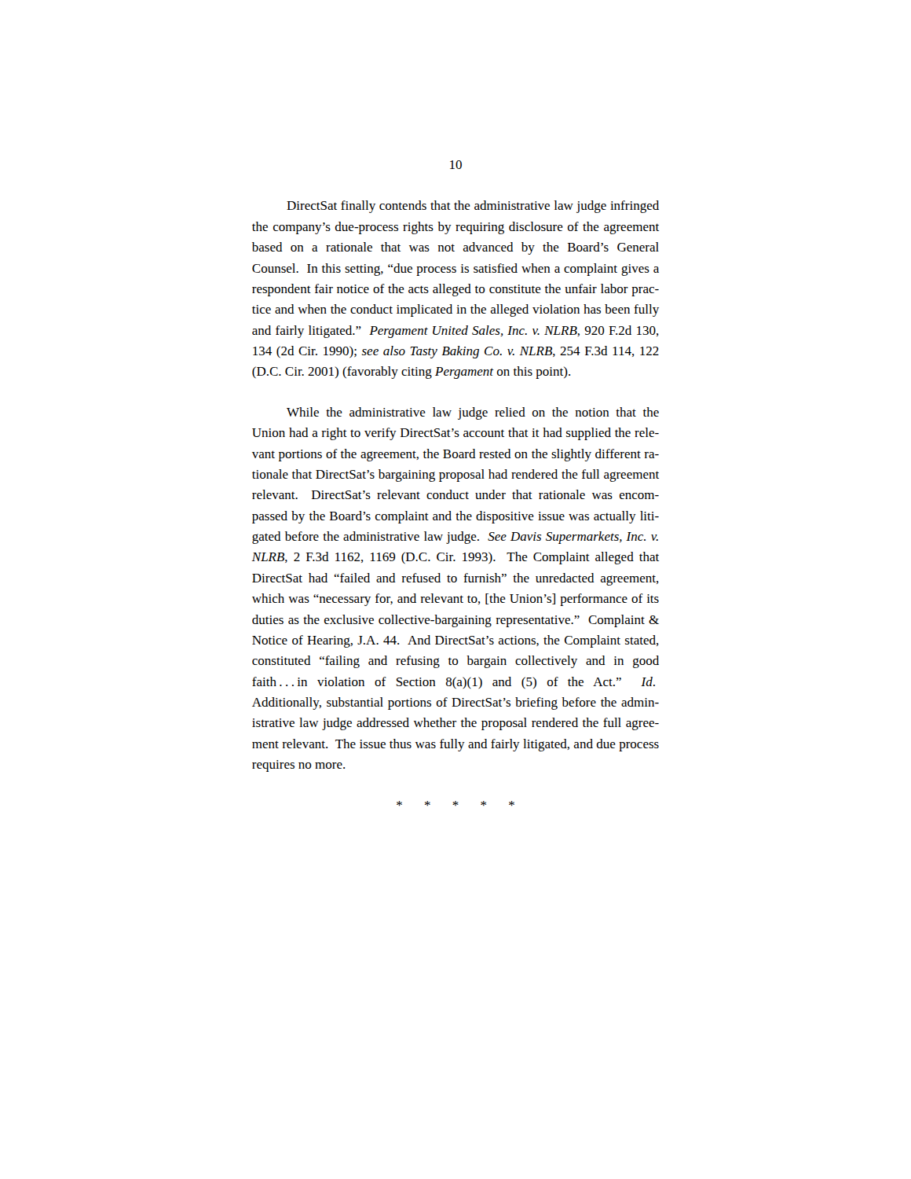10
DirectSat finally contends that the administrative law judge infringed the company’s due-process rights by requiring disclosure of the agreement based on a rationale that was not advanced by the Board’s General Counsel. In this setting, “due process is satisfied when a complaint gives a respondent fair notice of the acts alleged to constitute the unfair labor practice and when the conduct implicated in the alleged violation has been fully and fairly litigated.” Pergament United Sales, Inc. v. NLRB, 920 F.2d 130, 134 (2d Cir. 1990); see also Tasty Baking Co. v. NLRB, 254 F.3d 114, 122 (D.C. Cir. 2001) (favorably citing Pergament on this point).
While the administrative law judge relied on the notion that the Union had a right to verify DirectSat’s account that it had supplied the relevant portions of the agreement, the Board rested on the slightly different rationale that DirectSat’s bargaining proposal had rendered the full agreement relevant. DirectSat’s relevant conduct under that rationale was encompassed by the Board’s complaint and the dispositive issue was actually litigated before the administrative law judge. See Davis Supermarkets, Inc. v. NLRB, 2 F.3d 1162, 1169 (D.C. Cir. 1993). The Complaint alleged that DirectSat had “failed and refused to furnish” the unredacted agreement, which was “necessary for, and relevant to, [the Union’s] performance of its duties as the exclusive collective-bargaining representative.” Complaint & Notice of Hearing, J.A. 44. And DirectSat’s actions, the Complaint stated, constituted “failing and refusing to bargain collectively and in good faith . . . in violation of Section 8(a)(1) and (5) of the Act.” Id. Additionally, substantial portions of DirectSat’s briefing before the administrative law judge addressed whether the proposal rendered the full agreement relevant. The issue thus was fully and fairly litigated, and due process requires no more.
*****